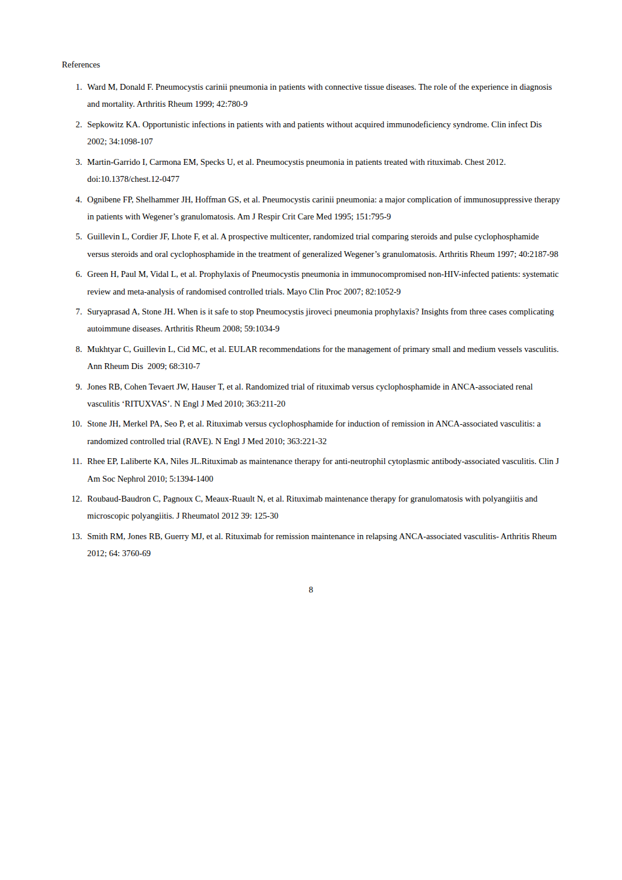References
Ward M, Donald F. Pneumocystis carinii pneumonia in patients with connective tissue diseases. The role of the experience in diagnosis and mortality. Arthritis Rheum 1999; 42:780-9
Sepkowitz KA. Opportunistic infections in patients with and patients without acquired immunodeficiency syndrome. Clin infect Dis 2002; 34:1098-107
Martin-Garrido I, Carmona EM, Specks U, et al. Pneumocystis pneumonia in patients treated with rituximab. Chest 2012. doi:10.1378/chest.12-0477
Ognibene FP, Shelhammer JH, Hoffman GS, et al. Pneumocystis carinii pneumonia: a major complication of immunosuppressive therapy in patients with Wegener’s granulomatosis. Am J Respir Crit Care Med 1995; 151:795-9
Guillevin L, Cordier JF, Lhote F, et al. A prospective multicenter, randomized trial comparing steroids and pulse cyclophosphamide versus steroids and oral cyclophosphamide in the treatment of generalized Wegener’s granulomatosis. Arthritis Rheum 1997; 40:2187-98
Green H, Paul M, Vidal L, et al. Prophylaxis of Pneumocystis pneumonia in immunocompromised non-HIV-infected patients: systematic review and meta-analysis of randomised controlled trials. Mayo Clin Proc 2007; 82:1052-9
Suryaprasad A, Stone JH. When is it safe to stop Pneumocystis jiroveci pneumonia prophylaxis? Insights from three cases complicating autoimmune diseases. Arthritis Rheum 2008; 59:1034-9
Mukhtyar C, Guillevin L, Cid MC, et al. EULAR recommendations for the management of primary small and medium vessels vasculitis. Ann Rheum Dis 2009; 68:310-7
Jones RB, Cohen Tevaert JW, Hauser T, et al. Randomized trial of rituximab versus cyclophosphamide in ANCA-associated renal vasculitis ‘RITUXVAS’. N Engl J Med 2010; 363:211-20
Stone JH, Merkel PA, Seo P, et al. Rituximab versus cyclophosphamide for induction of remission in ANCA-associated vasculitis: a randomized controlled trial (RAVE). N Engl J Med 2010; 363:221-32
Rhee EP, Laliberte KA, Niles JL.Rituximab as maintenance therapy for anti-neutrophil cytoplasmic antibody-associated vasculitis. Clin J Am Soc Nephrol 2010; 5:1394-1400
Roubaud-Baudron C, Pagnoux C, Meaux-Ruault N, et al. Rituximab maintenance therapy for granulomatosis with polyangiitis and microscopic polyangiitis. J Rheumatol 2012 39: 125-30
Smith RM, Jones RB, Guerry MJ, et al. Rituximab for remission maintenance in relapsing ANCA-associated vasculitis- Arthritis Rheum 2012; 64: 3760-69
8